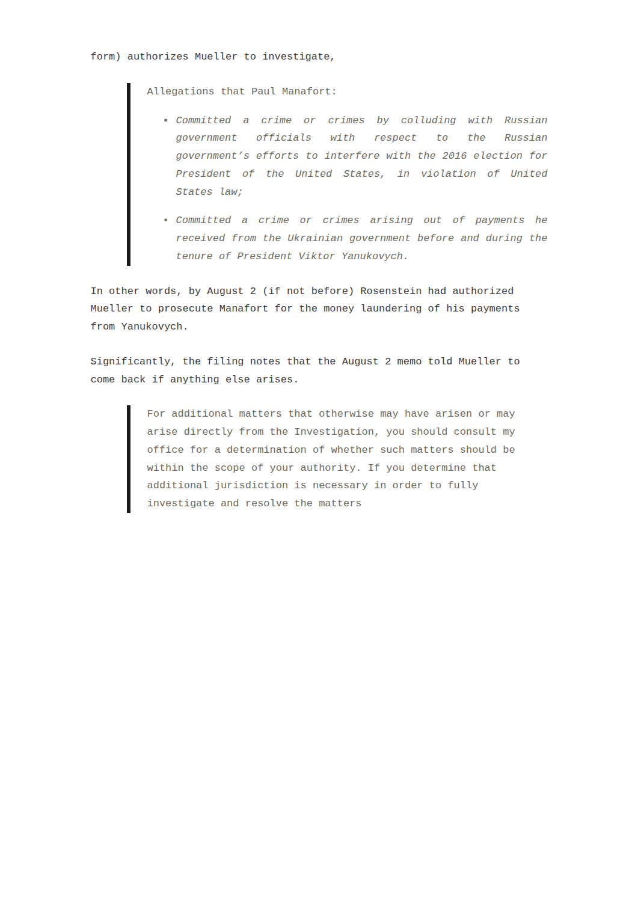form) authorizes Mueller to investigate,
Allegations that Paul Manafort:
Committed a crime or crimes by colluding with Russian government officials with respect to the Russian government’s efforts to interfere with the 2016 election for President of the United States, in violation of United States law;
Committed a crime or crimes arising out of payments he received from the Ukrainian government before and during the tenure of President Viktor Yanukovych.
In other words, by August 2 (if not before) Rosenstein had authorized Mueller to prosecute Manafort for the money laundering of his payments from Yanukovych.
Significantly, the filing notes that the August 2 memo told Mueller to come back if anything else arises.
For additional matters that otherwise may have arisen or may arise directly from the Investigation, you should consult my office for a determination of whether such matters should be within the scope of your authority. If you determine that additional jurisdiction is necessary in order to fully investigate and resolve the matters